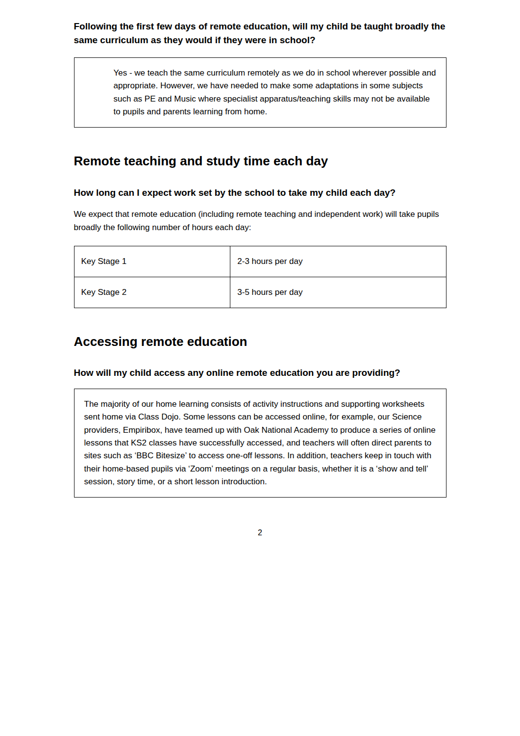Following the first few days of remote education, will my child be taught broadly the same curriculum as they would if they were in school?
Yes - we teach the same curriculum remotely as we do in school wherever possible and appropriate. However, we have needed to make some adaptations in some subjects such as PE and Music where specialist apparatus/teaching skills may not be available to pupils and parents learning from home.
Remote teaching and study time each day
How long can I expect work set by the school to take my child each day?
We expect that remote education (including remote teaching and independent work) will take pupils broadly the following number of hours each day:
| Key Stage 1 | 2-3 hours per day |
| Key Stage 2 | 3-5 hours per day |
Accessing remote education
How will my child access any online remote education you are providing?
The majority of our home learning consists of activity instructions and supporting worksheets sent home via Class Dojo. Some lessons can be accessed online, for example, our Science providers, Empiribox, have teamed up with Oak National Academy to produce a series of online lessons that KS2 classes have successfully accessed, and teachers will often direct parents to sites such as ‘BBC Bitesize’ to access one-off lessons. In addition, teachers keep in touch with their home-based pupils via ‘Zoom’ meetings on a regular basis, whether it is a ‘show and tell’ session, story time, or a short lesson introduction.
2